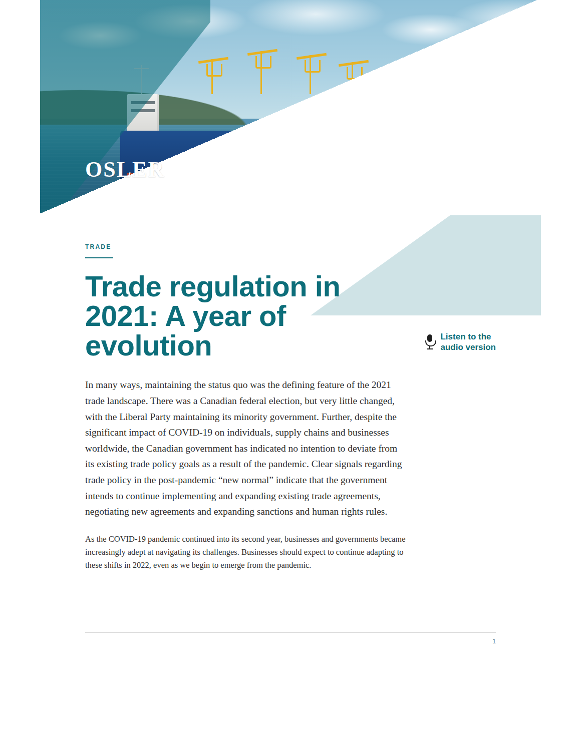OSLER
Trade
Listen to the
audio version
Trade regulation in 2021: A year of evolution
In many ways, maintaining the status quo was the defining feature of the 2021 trade landscape. There was a Canadian federal election, but very little changed, with the Liberal Party maintaining its minority government. Further, despite the significant impact of COVID-19 on individuals, supply chains and businesses worldwide, the Canadian government has indicated no intention to deviate from its existing trade policy goals as a result of the pandemic. Clear signals regarding trade policy in the post-pandemic “new normal” indicate that the government intends to continue implementing and expanding existing trade agreements, negotiating new agreements and expanding sanctions and human rights rules.
As the COVID-19 pandemic continued into its second year, businesses and governments became increasingly adept at navigating its challenges. Businesses should expect to continue adapting to these shifts in 2022, even as we begin to emerge from the pandemic.
1